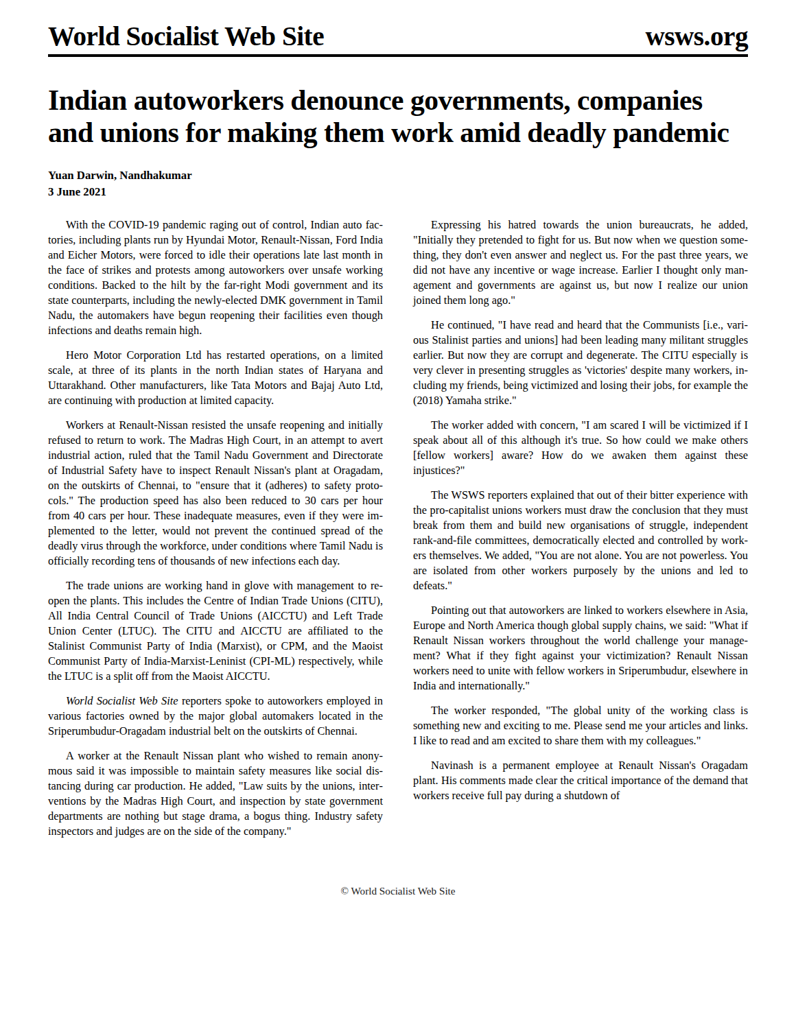World Socialist Web Site
wsws.org
Indian autoworkers denounce governments, companies and unions for making them work amid deadly pandemic
Yuan Darwin, Nandhakumar 3 June 2021
With the COVID-19 pandemic raging out of control, Indian auto factories, including plants run by Hyundai Motor, Renault-Nissan, Ford India and Eicher Motors, were forced to idle their operations late last month in the face of strikes and protests among autoworkers over unsafe working conditions. Backed to the hilt by the far-right Modi government and its state counterparts, including the newly-elected DMK government in Tamil Nadu, the automakers have begun reopening their facilities even though infections and deaths remain high.
Hero Motor Corporation Ltd has restarted operations, on a limited scale, at three of its plants in the north Indian states of Haryana and Uttarakhand. Other manufacturers, like Tata Motors and Bajaj Auto Ltd, are continuing with production at limited capacity.
Workers at Renault-Nissan resisted the unsafe reopening and initially refused to return to work. The Madras High Court, in an attempt to avert industrial action, ruled that the Tamil Nadu Government and Directorate of Industrial Safety have to inspect Renault Nissan's plant at Oragadam, on the outskirts of Chennai, to "ensure that it (adheres) to safety protocols." The production speed has also been reduced to 30 cars per hour from 40 cars per hour. These inadequate measures, even if they were implemented to the letter, would not prevent the continued spread of the deadly virus through the workforce, under conditions where Tamil Nadu is officially recording tens of thousands of new infections each day.
The trade unions are working hand in glove with management to reopen the plants. This includes the Centre of Indian Trade Unions (CITU), All India Central Council of Trade Unions (AICCTU) and Left Trade Union Center (LTUC). The CITU and AICCTU are affiliated to the Stalinist Communist Party of India (Marxist), or CPM, and the Maoist Communist Party of India-Marxist-Leninist (CPI-ML) respectively, while the LTUC is a split off from the Maoist AICCTU.
World Socialist Web Site reporters spoke to autoworkers employed in various factories owned by the major global automakers located in the Sriperumbudur-Oragadam industrial belt on the outskirts of Chennai.
A worker at the Renault Nissan plant who wished to remain anonymous said it was impossible to maintain safety measures like social distancing during car production. He added, "Law suits by the unions, interventions by the Madras High Court, and inspection by state government departments are nothing but stage drama, a bogus thing. Industry safety inspectors and judges are on the side of the company."
Expressing his hatred towards the union bureaucrats, he added, "Initially they pretended to fight for us. But now when we question something, they don't even answer and neglect us. For the past three years, we did not have any incentive or wage increase. Earlier I thought only management and governments are against us, but now I realize our union joined them long ago."
He continued, "I have read and heard that the Communists [i.e., various Stalinist parties and unions] had been leading many militant struggles earlier. But now they are corrupt and degenerate. The CITU especially is very clever in presenting struggles as 'victories' despite many workers, including my friends, being victimized and losing their jobs, for example the (2018) Yamaha strike."
The worker added with concern, "I am scared I will be victimized if I speak about all of this although it's true. So how could we make others [fellow workers] aware? How do we awaken them against these injustices?"
The WSWS reporters explained that out of their bitter experience with the pro-capitalist unions workers must draw the conclusion that they must break from them and build new organisations of struggle, independent rank-and-file committees, democratically elected and controlled by workers themselves. We added, "You are not alone. You are not powerless. You are isolated from other workers purposely by the unions and led to defeats."
Pointing out that autoworkers are linked to workers elsewhere in Asia, Europe and North America though global supply chains, we said: "What if Renault Nissan workers throughout the world challenge your management? What if they fight against your victimization? Renault Nissan workers need to unite with fellow workers in Sriperumbudur, elsewhere in India and internationally."
The worker responded, "The global unity of the working class is something new and exciting to me. Please send me your articles and links. I like to read and am excited to share them with my colleagues."
Navinash is a permanent employee at Renault Nissan's Oragadam plant. His comments made clear the critical importance of the demand that workers receive full pay during a shutdown of
© World Socialist Web Site